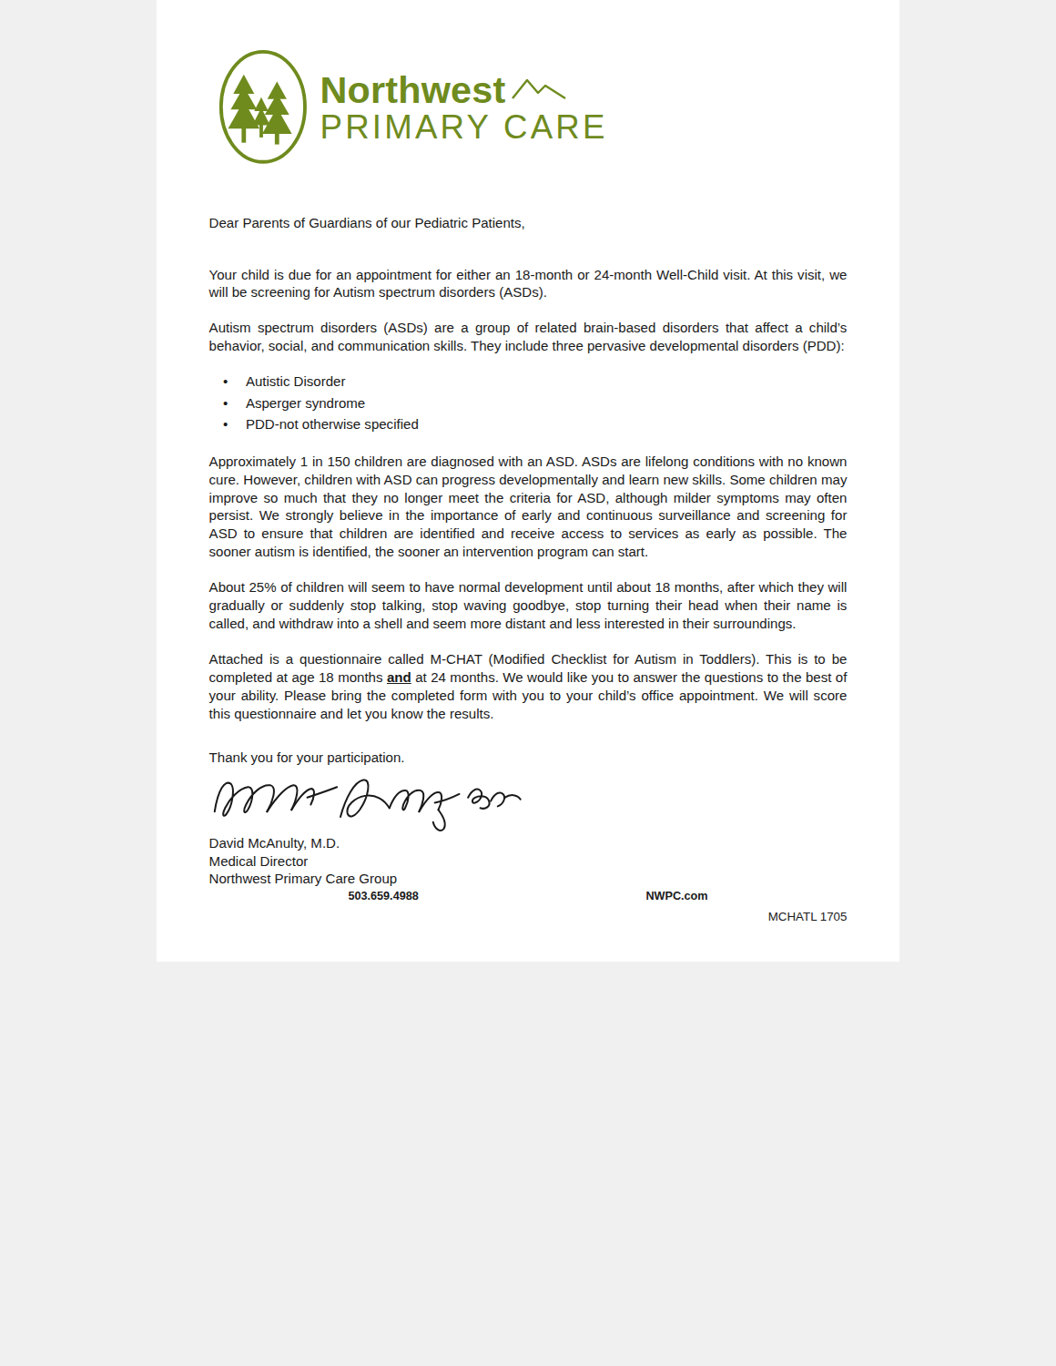Northwest
PRIMARY CARE
Dear Parents of Guardians of our Pediatric Patients,
Your child is due for an appointment for either an 18-month or 24-month Well-Child visit. At this visit, we will be screening for Autism spectrum disorders (ASDs).
Autism spectrum disorders (ASDs) are a group of related brain-based disorders that affect a child’s behavior, social, and communication skills. They include three pervasive developmental disorders (PDD):
Autistic Disorder
Asperger syndrome
PDD-not otherwise specified
Approximately 1 in 150 children are diagnosed with an ASD. ASDs are lifelong conditions with no known cure. However, children with ASD can progress developmentally and learn new skills. Some children may improve so much that they no longer meet the criteria for ASD, although milder symptoms may often persist. We strongly believe in the importance of early and continuous surveillance and screening for ASD to ensure that children are identified and receive access to services as early as possible. The sooner autism is identified, the sooner an intervention program can start.
About 25% of children will seem to have normal development until about 18 months, after which they will gradually or suddenly stop talking, stop waving goodbye, stop turning their head when their name is called, and withdraw into a shell and seem more distant and less interested in their surroundings.
Attached is a questionnaire called M-CHAT (Modified Checklist for Autism in Toddlers). This is to be completed at age 18 months and at 24 months. We would like you to answer the questions to the best of your ability. Please bring the completed form with you to your child’s office appointment. We will score this questionnaire and let you know the results.
Thank you for your participation.
David McAnulty, M.D.
Medical Director
Northwest Primary Care Group
503.659.4988 NWPC.com
MCHATL 1705